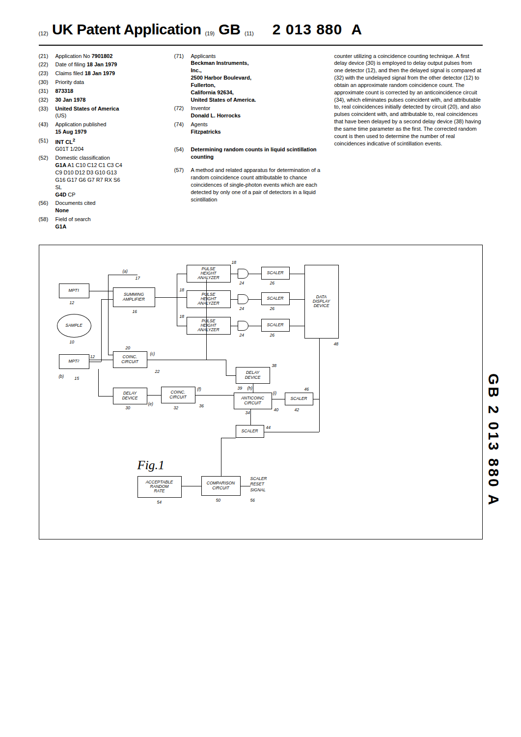(12) UK Patent Application (19) GB (11) 2 013 880A
(21)
Application No 7901802
(22)
Date of filing 18 Jan 1979
(23)
Claims filed 18 Jan 1979
(30)
Priority data
(31)
873318
(32)
30 Jan 1978
(33)
United States of America
(US)
(43)
Application published
15 Aug 1979
(51)
INT CL2
G01T 1/204
(52)
Domestic classification
G1A A1 C10 C12 C1 C3 C4
C9 D10 D12 D3 G10 G13
G16 G17 G6 G7 R7 RX S6
SL
G4D CP
(56)
Documents cited
None
(58)
Field of search
G1A
(71)
Applicants
Beckman Instruments,
Inc.,
2500 Harbor Boulevard,
Fullerton,
California 92634,
United States of America.
(72)
Inventor
Donald L. Horrocks
(74)
Agents
Fitzpatricks
(54)
Determining random counts in liquid scintillation counting
(57)
A method and related apparatus for determination of a random coincidence count attributable to chance coincidences of single-photon events which are each detected by only one of a pair of detectors in a liquid scintillation
counter utilizing a coincidence counting technique. A first delay device (30) is employed to delay output pulses from one detector (12), and then the delayed signal is compared at (32) with the undelayed signal from the other detector (12) to obtain an approximate random coincidence count. The approximate count is corrected by an anticoincidence circuit (34), which eliminates pulses coincident with, and attributable to, real coincidences initially detected by circuit (20), and also pulses coincident with, and attributable to, real coincidences that have been delayed by a second delay device (38) having the same time parameter as the first. The corrected random count is then used to determine the number of real coincidences indicative of scintillation events.
(a)
17
MPT1
12
SAMPLE
10
MPT2
12
(b)
15
SUMMING
AMPLIFIER
16
PULSE
HEIGHT
ANALYZER
18
PULSE
HEIGHT
ANALYZER
18
PULSE
HEIGHT
ANALYZER
18
24
24
24
SCALER
26
SCALER
26
SCALER
26
DATA
DISPLAY
DEVICE
48
COINC.
CIRCUIT
20
(c)
22
DELAY
DEVICE
30
(e)
COINC.
CIRCUIT
32
(f)
36
DELAY
DEVICE
38
39
(h)
ANTICOINC
CIRCUIT
34
(i)
40
SCALER
42
46
SCALER
44
ACCEPTABLE
RANDOM
RATE
54
COMPARISON
CIRCUIT
50
SCALER
RESET
SIGNAL
56
Fig.1
GB 2 013 880 A